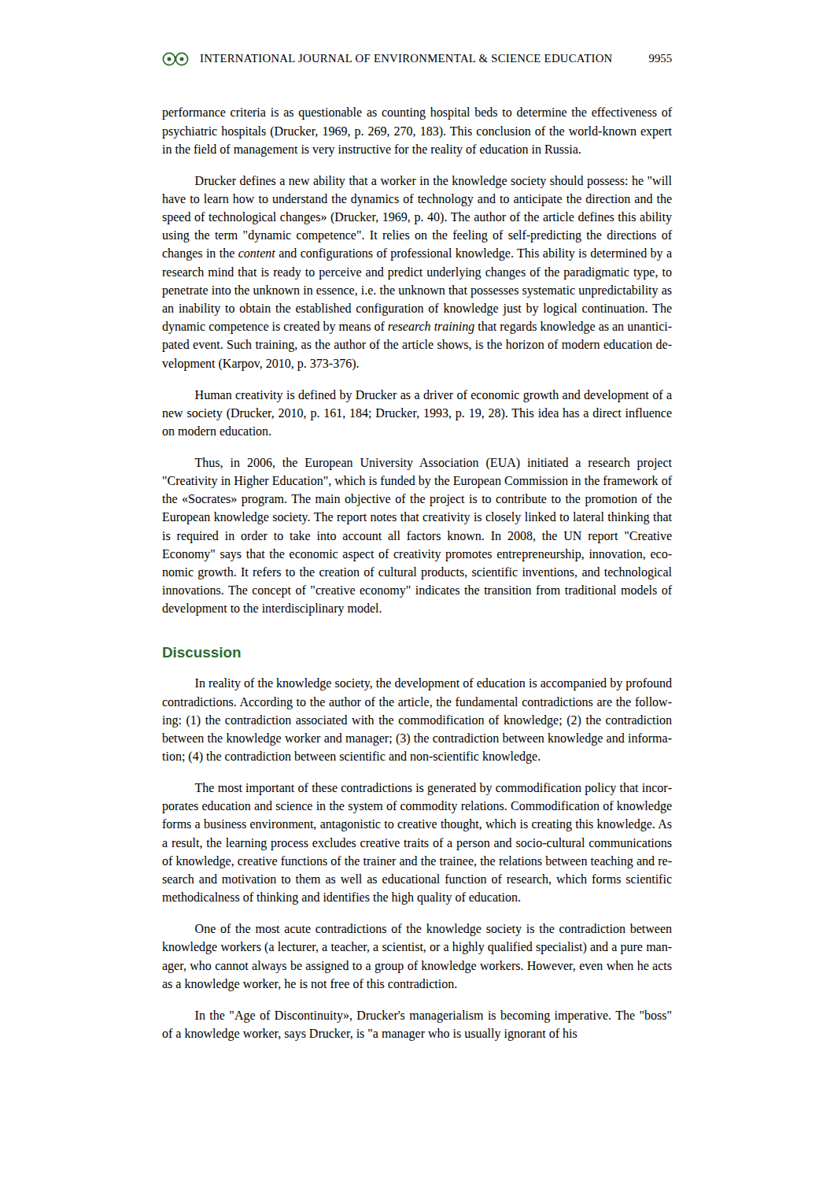International Journal of Environmental & Science Education 9955
performance criteria is as questionable as counting hospital beds to determine the effectiveness of psychiatric hospitals (Drucker, 1969, p. 269, 270, 183). This conclusion of the world-known expert in the field of management is very instructive for the reality of education in Russia.
Drucker defines a new ability that a worker in the knowledge society should possess: he "will have to learn how to understand the dynamics of technology and to anticipate the direction and the speed of technological changes» (Drucker, 1969, p. 40). The author of the article defines this ability using the term "dynamic competence". It relies on the feeling of self-predicting the directions of changes in the content and configurations of professional knowledge. This ability is determined by a research mind that is ready to perceive and predict underlying changes of the paradigmatic type, to penetrate into the unknown in essence, i.e. the unknown that possesses systematic unpredictability as an inability to obtain the established configuration of knowledge just by logical continuation. The dynamic competence is created by means of research training that regards knowledge as an unanticipated event. Such training, as the author of the article shows, is the horizon of modern education development (Karpov, 2010, p. 373-376).
Human creativity is defined by Drucker as a driver of economic growth and development of a new society (Drucker, 2010, p. 161, 184; Drucker, 1993, p. 19, 28). This idea has a direct influence on modern education.
Thus, in 2006, the European University Association (EUA) initiated a research project "Creativity in Higher Education", which is funded by the European Commission in the framework of the «Socrates» program. The main objective of the project is to contribute to the promotion of the European knowledge society. The report notes that creativity is closely linked to lateral thinking that is required in order to take into account all factors known. In 2008, the UN report "Creative Economy" says that the economic aspect of creativity promotes entrepreneurship, innovation, economic growth. It refers to the creation of cultural products, scientific inventions, and technological innovations. The concept of "creative economy" indicates the transition from traditional models of development to the interdisciplinary model.
Discussion
In reality of the knowledge society, the development of education is accompanied by profound contradictions. According to the author of the article, the fundamental contradictions are the following: (1) the contradiction associated with the commodification of knowledge; (2) the contradiction between the knowledge worker and manager; (3) the contradiction between knowledge and information; (4) the contradiction between scientific and non-scientific knowledge.
The most important of these contradictions is generated by commodification policy that incorporates education and science in the system of commodity relations. Commodification of knowledge forms a business environment, antagonistic to creative thought, which is creating this knowledge. As a result, the learning process excludes creative traits of a person and socio-cultural communications of knowledge, creative functions of the trainer and the trainee, the relations between teaching and research and motivation to them as well as educational function of research, which forms scientific methodicalness of thinking and identifies the high quality of education.
One of the most acute contradictions of the knowledge society is the contradiction between knowledge workers (a lecturer, a teacher, a scientist, or a highly qualified specialist) and a pure manager, who cannot always be assigned to a group of knowledge workers. However, even when he acts as a knowledge worker, he is not free of this contradiction.
In the "Age of Discontinuity», Drucker's managerialism is becoming imperative. The "boss" of a knowledge worker, says Drucker, is "a manager who is usually ignorant of his